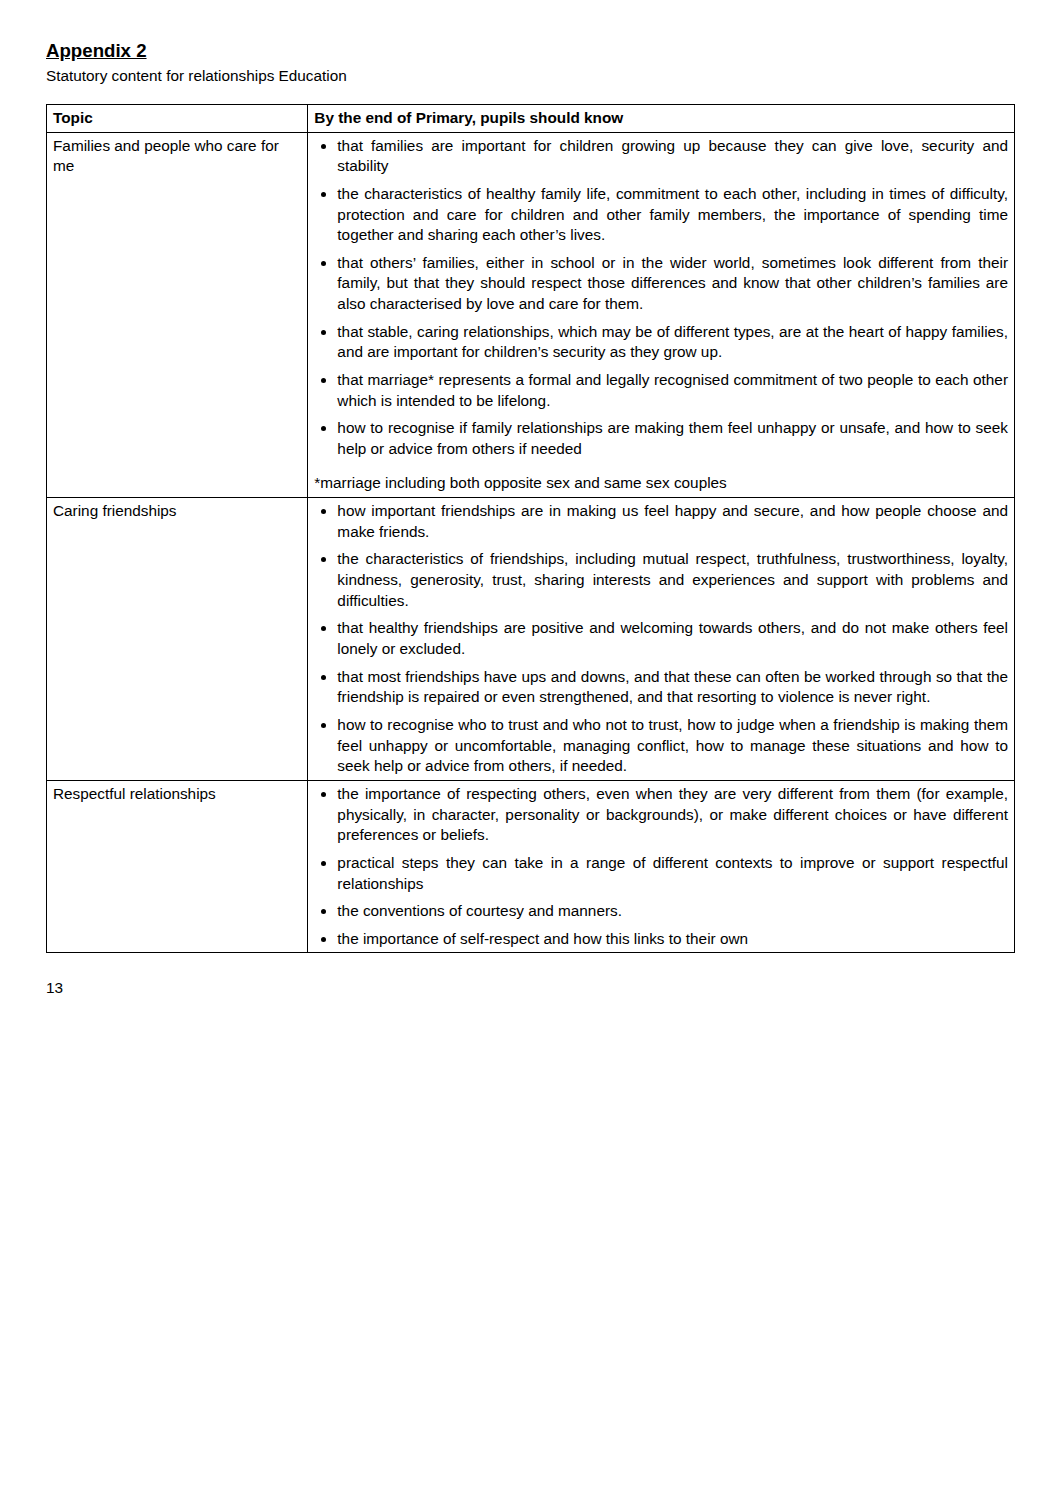Appendix 2
Statutory content for relationships Education
| Topic | By the end of Primary, pupils should know |
| --- | --- |
| Families and people who care for me | that families are important for children growing up because they can give love, security and stability the characteristics of healthy family life, commitment to each other, including in times of difficulty, protection and care for children and other family members, the importance of spending time together and sharing each other’s lives. that others’ families, either in school or in the wider world, sometimes look different from their family, but that they should respect those differences and know that other children’s families are also characterised by love and care for them. that stable, caring relationships, which may be of different types, are at the heart of happy families, and are important for children’s security as they grow up. that marriage* represents a formal and legally recognised commitment of two people to each other which is intended to be lifelong. how to recognise if family relationships are making them feel unhappy or unsafe, and how to seek help or advice from others if needed *marriage including both opposite sex and same sex couples |
| Caring friendships | how important friendships are in making us feel happy and secure, and how people choose and make friends. the characteristics of friendships, including mutual respect, truthfulness, trustworthiness, loyalty, kindness, generosity, trust, sharing interests and experiences and support with problems and difficulties. that healthy friendships are positive and welcoming towards others, and do not make others feel lonely or excluded. that most friendships have ups and downs, and that these can often be worked through so that the friendship is repaired or even strengthened, and that resorting to violence is never right. how to recognise who to trust and who not to trust, how to judge when a friendship is making them feel unhappy or uncomfortable, managing conflict, how to manage these situations and how to seek help or advice from others, if needed. |
| Respectful relationships | the importance of respecting others, even when they are very different from them (for example, physically, in character, personality or backgrounds), or make different choices or have different preferences or beliefs. practical steps they can take in a range of different contexts to improve or support respectful relationships the conventions of courtesy and manners. the importance of self-respect and how this links to their own |
13